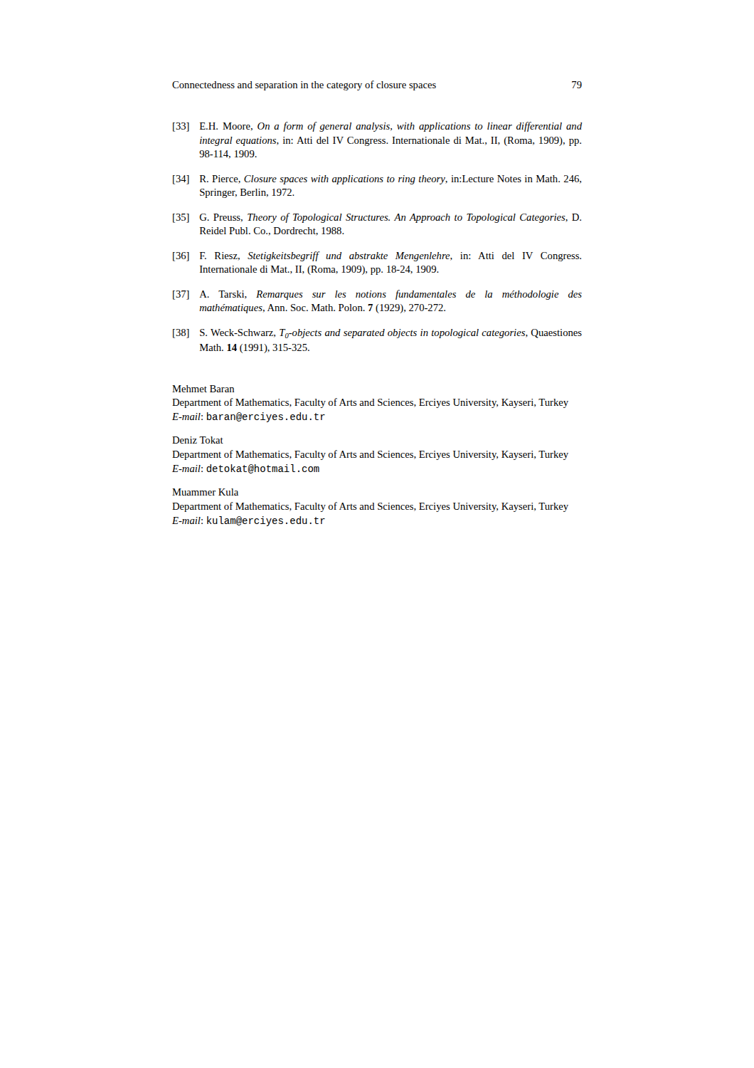Connectedness and separation in the category of closure spaces 79
[33] E.H. Moore, On a form of general analysis, with applications to linear differential and integral equations, in: Atti del IV Congress. Internationale di Mat., II, (Roma, 1909), pp. 98-114, 1909.
[34] R. Pierce, Closure spaces with applications to ring theory, in:Lecture Notes in Math. 246, Springer, Berlin, 1972.
[35] G. Preuss, Theory of Topological Structures. An Approach to Topological Categories, D. Reidel Publ. Co., Dordrecht, 1988.
[36] F. Riesz, Stetigkeitsbegriff und abstrakte Mengenlehre, in: Atti del IV Congress. Internationale di Mat., II, (Roma, 1909), pp. 18-24, 1909.
[37] A. Tarski, Remarques sur les notions fundamentales de la méthodologie des mathématiques, Ann. Soc. Math. Polon. 7 (1929), 270-272.
[38] S. Weck-Schwarz, T0-objects and separated objects in topological categories, Quaestiones Math. 14 (1991), 315-325.
Mehmet Baran
Department of Mathematics, Faculty of Arts and Sciences, Erciyes University, Kayseri, Turkey
E-mail: baran@erciyes.edu.tr
Deniz Tokat
Department of Mathematics, Faculty of Arts and Sciences, Erciyes University, Kayseri, Turkey
E-mail: detokat@hotmail.com
Muammer Kula
Department of Mathematics, Faculty of Arts and Sciences, Erciyes University, Kayseri, Turkey
E-mail: kulam@erciyes.edu.tr